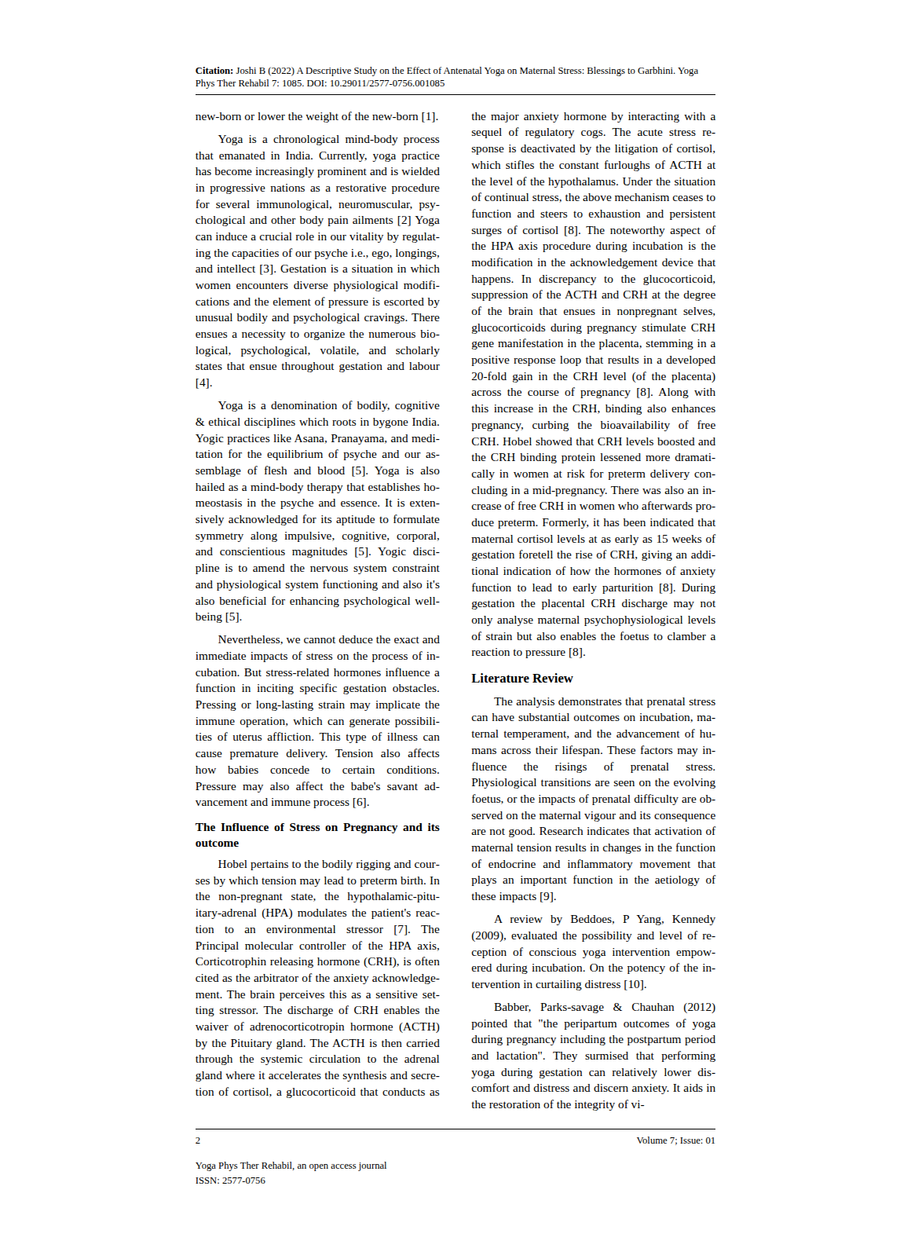Citation: Joshi B (2022) A Descriptive Study on the Effect of Antenatal Yoga on Maternal Stress: Blessings to Garbhini. Yoga Phys Ther Rehabil 7: 1085. DOI: 10.29011/2577-0756.001085
new-born or lower the weight of the new-born [1].
Yoga is a chronological mind-body process that emanated in India. Currently, yoga practice has become increasingly prominent and is wielded in progressive nations as a restorative procedure for several immunological, neuromuscular, psychological and other body pain ailments [2] Yoga can induce a crucial role in our vitality by regulating the capacities of our psyche i.e., ego, longings, and intellect [3]. Gestation is a situation in which women encounters diverse physiological modifications and the element of pressure is escorted by unusual bodily and psychological cravings. There ensues a necessity to organize the numerous biological, psychological, volatile, and scholarly states that ensue throughout gestation and labour [4].
Yoga is a denomination of bodily, cognitive & ethical disciplines which roots in bygone India. Yogic practices like Asana, Pranayama, and meditation for the equilibrium of psyche and our assemblage of flesh and blood [5]. Yoga is also hailed as a mind-body therapy that establishes homeostasis in the psyche and essence. It is extensively acknowledged for its aptitude to formulate symmetry along impulsive, cognitive, corporal, and conscientious magnitudes [5]. Yogic discipline is to amend the nervous system constraint and physiological system functioning and also it's also beneficial for enhancing psychological well-being [5].
Nevertheless, we cannot deduce the exact and immediate impacts of stress on the process of incubation. But stress-related hormones influence a function in inciting specific gestation obstacles. Pressing or long-lasting strain may implicate the immune operation, which can generate possibilities of uterus affliction. This type of illness can cause premature delivery. Tension also affects how babies concede to certain conditions. Pressure may also affect the babe's savant advancement and immune process [6].
The Influence of Stress on Pregnancy and its outcome
Hobel pertains to the bodily rigging and courses by which tension may lead to preterm birth. In the non-pregnant state, the hypothalamic-pituitary-adrenal (HPA) modulates the patient's reaction to an environmental stressor [7]. The Principal molecular controller of the HPA axis, Corticotrophin releasing hormone (CRH), is often cited as the arbitrator of the anxiety acknowledgement. The brain perceives this as a sensitive setting stressor. The discharge of CRH enables the waiver of adrenocorticotropin hormone (ACTH) by the Pituitary gland. The ACTH is then carried through the systemic circulation to the adrenal gland where it accelerates the synthesis and secretion of cortisol, a glucocorticoid that conducts as the major anxiety hormone by interacting with a sequel of regulatory cogs. The acute stress response is deactivated by the litigation of cortisol, which stifles the constant furloughs of ACTH at the level of the hypothalamus. Under the situation of continual stress, the above mechanism ceases to function and steers to exhaustion and persistent surges of cortisol [8]. The noteworthy aspect of the HPA axis procedure during incubation is the modification in the acknowledgement device that happens. In discrepancy to the glucocorticoid, suppression of the ACTH and CRH at the degree of the brain that ensues in nonpregnant selves, glucocorticoids during pregnancy stimulate CRH gene manifestation in the placenta, stemming in a positive response loop that results in a developed 20-fold gain in the CRH level (of the placenta) across the course of pregnancy [8]. Along with this increase in the CRH, binding also enhances pregnancy, curbing the bioavailability of free CRH. Hobel showed that CRH levels boosted and the CRH binding protein lessened more dramatically in women at risk for preterm delivery concluding in a mid-pregnancy. There was also an increase of free CRH in women who afterwards produce preterm. Formerly, it has been indicated that maternal cortisol levels at as early as 15 weeks of gestation foretell the rise of CRH, giving an additional indication of how the hormones of anxiety function to lead to early parturition [8]. During gestation the placental CRH discharge may not only analyse maternal psychophysiological levels of strain but also enables the foetus to clamber a reaction to pressure [8].
Literature Review
The analysis demonstrates that prenatal stress can have substantial outcomes on incubation, maternal temperament, and the advancement of humans across their lifespan. These factors may influence the risings of prenatal stress. Physiological transitions are seen on the evolving foetus, or the impacts of prenatal difficulty are observed on the maternal vigour and its consequence are not good. Research indicates that activation of maternal tension results in changes in the function of endocrine and inflammatory movement that plays an important function in the aetiology of these impacts [9].
A review by Beddoes, P Yang, Kennedy (2009), evaluated the possibility and level of reception of conscious yoga intervention empowered during incubation. On the potency of the intervention in curtailing distress [10].
Babber, Parks-savage & Chauhan (2012) pointed that "the peripartum outcomes of yoga during pregnancy including the postpartum period and lactation". They surmised that performing yoga during gestation can relatively lower discomfort and distress and discern anxiety. It aids in the restoration of the integrity of vi-
2
Yoga Phys Ther Rehabil, an open access journal
ISSN: 2577-0756
Volume 7; Issue: 01